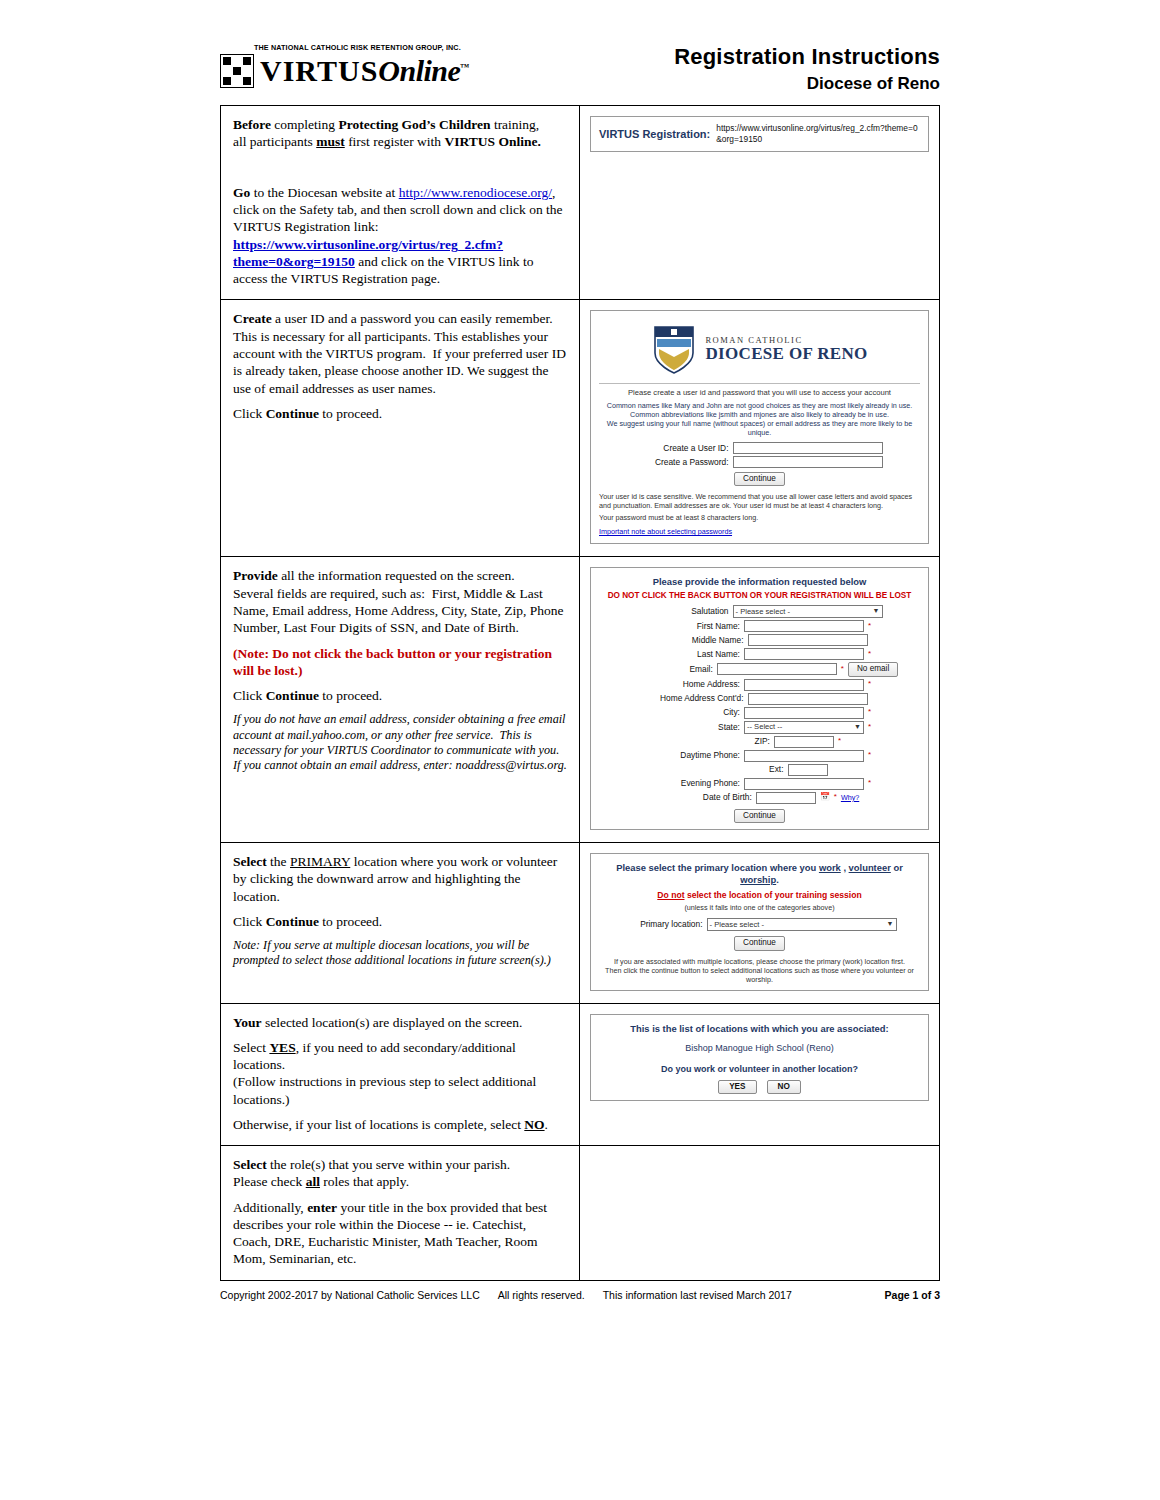THE NATIONAL CATHOLIC RISK RETENTION GROUP, INC.
VIRTUS Online™
Registration Instructions
Diocese of Reno
Before completing Protecting God’s Children training,
all participants must first register with VIRTUS Online.
Go to the Diocesan website at http://www.renodiocese.org/, click on the Safety tab, and then scroll down and click on the VIRTUS Registration link: https://www.virtusonline.org/virtus/reg_2.cfm?theme=0&org=19150 and click on the VIRTUS link to access the VIRTUS Registration page.
VIRTUS Registration: https://www.virtusonline.org/virtus/reg_2.cfm?theme=0&org=19150
Create a user ID and a password you can easily remember.
This is necessary for all participants. This establishes your account with the VIRTUS program. If your preferred user ID is already taken, please choose another ID. We suggest the use of email addresses as user names.
Click Continue to proceed.
ROMAN CATHOLIC
DIOCESE OF RENO
Please create a user id and password that you will use to access your account
Common names like Mary and John are not good choices as they are most likely already in use.
Common abbreviations like jsmith and mjones are also likely to already be in use.
We suggest using your full name (without spaces) or email address as they are more likely to be unique.
Create a User ID:
Create a Password:
Continue
Your user id is case sensitive. We recommend that you use all lower case letters and avoid spaces and punctuation. Email addresses are ok. Your user id must be at least 4 characters long.
Your password must be at least 8 characters long.
Important note about selecting passwords
Provide all the information requested on the screen.
Several fields are required, such as: First, Middle & Last Name, Email address, Home Address, City, State, Zip, Phone Number, Last Four Digits of SSN, and Date of Birth.
(Note: Do not click the back button or your registration will be lost.)
Click Continue to proceed.
If you do not have an email address, consider obtaining a free email account at mail.yahoo.com, or any other free service. This is necessary for your VIRTUS Coordinator to communicate with you. If you cannot obtain an email address, enter: noaddress@virtus.org.
Please provide the information requested below
DO NOT CLICK THE BACK BUTTON OR YOUR REGISTRATION WILL BE LOST
Salutation- Please select -▼
First Name: *
Middle Name:
Last Name: *
Email: *No email
Home Address: *
Home Address Cont'd:
City: *
State:-- Select --▼*
ZIP: *
Daytime Phone: *
Ext:
Evening Phone: *
Date of Birth: 📅*Why?
Continue
Select the PRIMARY location where you work or volunteer by clicking the downward arrow and highlighting the location.
Click Continue to proceed.
Note: If you serve at multiple diocesan locations, you will be prompted to select those additional locations in future screen(s).)
Please select the primary location where you work , volunteer or worship.
Do not select the location of your training session
(unless it falls into one of the categories above)
Primary location:- Please select -▼
Continue
If you are associated with multiple locations, please choose the primary (work) location first.
Then click the continue button to select additional locations such as those where you volunteer or worship.
Your selected location(s) are displayed on the screen.
Select YES, if you need to add secondary/additional locations.
(Follow instructions in previous step to select additional locations.)
Otherwise, if your list of locations is complete, select NO.
This is the list of locations with which you are associated:
Bishop Manogue High School (Reno)
Do you work or volunteer in another location?
YES NO
Select the role(s) that you serve within your parish.
Please check all roles that apply.
Additionally, enter your title in the box provided that best describes your role within the Diocese -- ie. Catechist, Coach, DRE, Eucharistic Minister, Math Teacher, Room Mom, Seminarian, etc.
Copyright 2002-2017 by National Catholic Services LLC All rights reserved. This information last revised March 2017 Page 1 of 3